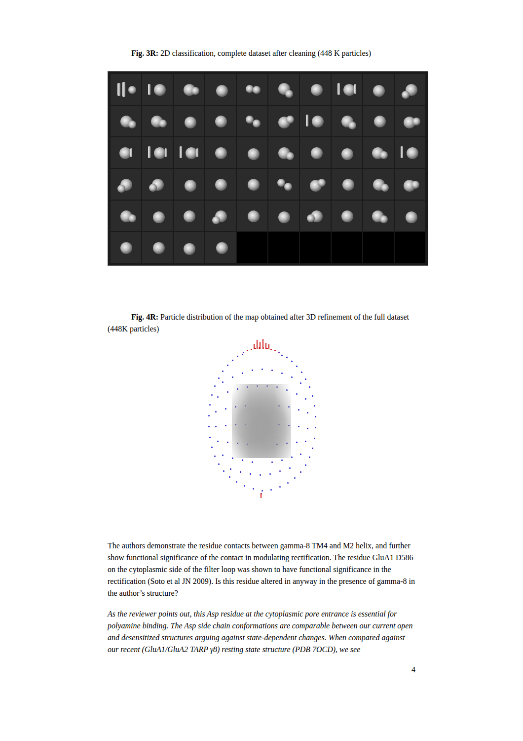Fig. 3R: 2D classification, complete dataset after cleaning (448 K particles)
Fig. 4R: Particle distribution of the map obtained after 3D refinement of the full dataset (448K particles)
The authors demonstrate the residue contacts between gamma-8 TM4 and M2 helix, and further show functional significance of the contact in modulating rectification. The residue GluA1 D586 on the cytoplasmic side of the filter loop was shown to have functional significance in the rectification (Soto et al JN 2009). Is this residue altered in anyway in the presence of gamma-8 in the author’s structure?
As the reviewer points out, this Asp residue at the cytoplasmic pore entrance is essential for polyamine binding. The Asp side chain conformations are comparable between our current open and desensitized structures arguing against state-dependent changes. When compared against our recent (GluA1/GluA2 TARP γ8) resting state structure (PDB 7OCD), we see
4